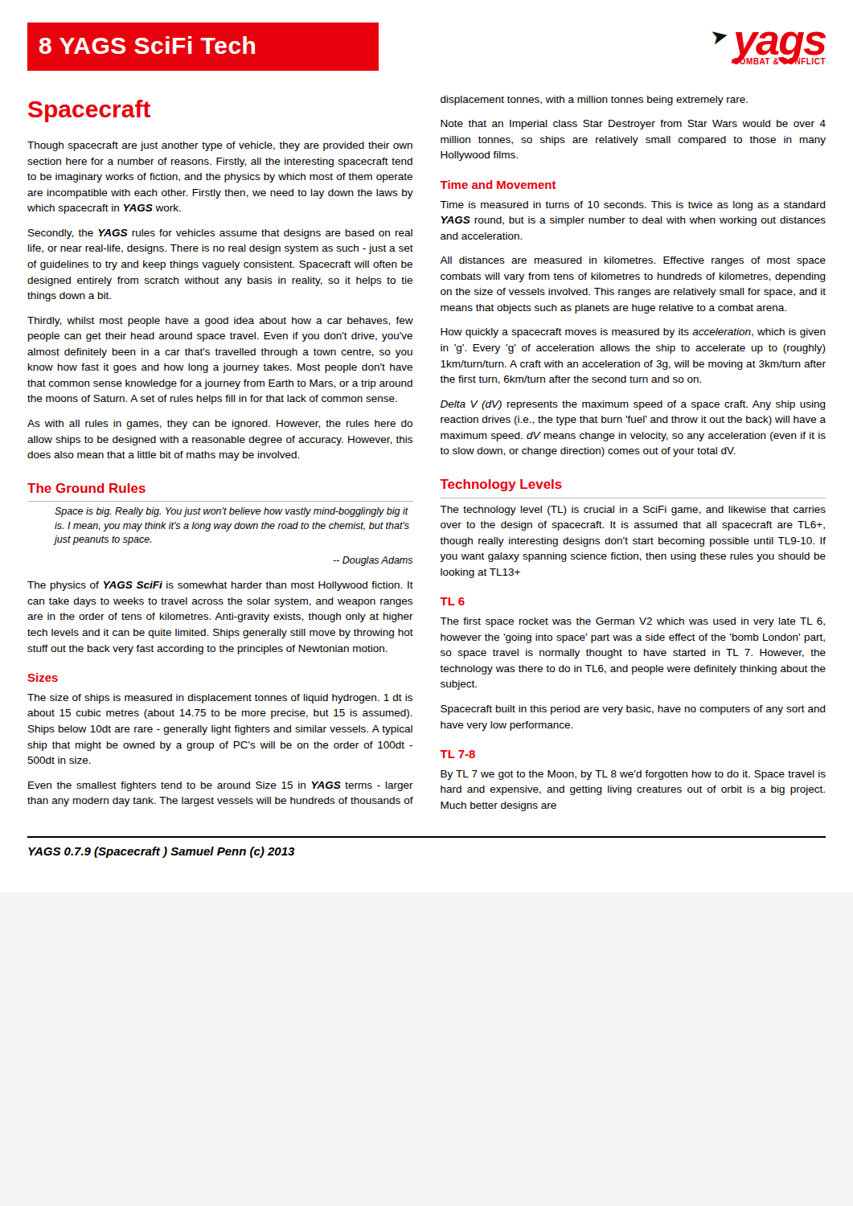8 YAGS SciFi Tech
➤yags
COMBAT & CONFLICT
Spacecraft
Though spacecraft are just another type of vehicle, they are provided their own section here for a number of reasons. Firstly, all the interesting spacecraft tend to be imaginary works of fiction, and the physics by which most of them operate are incompatible with each other. Firstly then, we need to lay down the laws by which spacecraft in YAGS work.
Secondly, the YAGS rules for vehicles assume that designs are based on real life, or near real-life, designs. There is no real design system as such - just a set of guidelines to try and keep things vaguely consistent. Spacecraft will often be designed entirely from scratch without any basis in reality, so it helps to tie things down a bit.
Thirdly, whilst most people have a good idea about how a car behaves, few people can get their head around space travel. Even if you don't drive, you've almost definitely been in a car that's travelled through a town centre, so you know how fast it goes and how long a journey takes. Most people don't have that common sense knowledge for a journey from Earth to Mars, or a trip around the moons of Saturn. A set of rules helps fill in for that lack of common sense.
As with all rules in games, they can be ignored. However, the rules here do allow ships to be designed with a reasonable degree of accuracy. However, this does also mean that a little bit of maths may be involved.
The Ground Rules
Space is big. Really big. You just won't believe how vastly mind-bogglingly big it is. I mean, you may think it's a long way down the road to the chemist, but that's just peanuts to space. -- Douglas Adams
The physics of YAGS SciFi is somewhat harder than most Hollywood fiction. It can take days to weeks to travel across the solar system, and weapon ranges are in the order of tens of kilometres. Anti-gravity exists, though only at higher tech levels and it can be quite limited. Ships generally still move by throwing hot stuff out the back very fast according to the principles of Newtonian motion.
Sizes
The size of ships is measured in displacement tonnes of liquid hydrogen. 1 dt is about 15 cubic metres (about 14.75 to be more precise, but 15 is assumed). Ships below 10dt are rare - generally light fighters and similar vessels. A typical ship that might be owned by a group of PC's will be on the order of 100dt - 500dt in size.
Even the smallest fighters tend to be around Size 15 in YAGS terms - larger than any modern day tank. The largest vessels will be hundreds of thousands of displacement tonnes, with a million tonnes being extremely rare.
Note that an Imperial class Star Destroyer from Star Wars would be over 4 million tonnes, so ships are relatively small compared to those in many Hollywood films.
Time and Movement
Time is measured in turns of 10 seconds. This is twice as long as a standard YAGS round, but is a simpler number to deal with when working out distances and acceleration.
All distances are measured in kilometres. Effective ranges of most space combats will vary from tens of kilometres to hundreds of kilometres, depending on the size of vessels involved. This ranges are relatively small for space, and it means that objects such as planets are huge relative to a combat arena.
How quickly a spacecraft moves is measured by its acceleration, which is given in 'g'. Every 'g' of acceleration allows the ship to accelerate up to (roughly) 1km/turn/turn. A craft with an acceleration of 3g, will be moving at 3km/turn after the first turn, 6km/turn after the second turn and so on.
Delta V (dV) represents the maximum speed of a space craft. Any ship using reaction drives (i.e., the type that burn 'fuel' and throw it out the back) will have a maximum speed. dV means change in velocity, so any acceleration (even if it is to slow down, or change direction) comes out of your total dV.
Technology Levels
The technology level (TL) is crucial in a SciFi game, and likewise that carries over to the design of spacecraft. It is assumed that all spacecraft are TL6+, though really interesting designs don't start becoming possible until TL9-10. If you want galaxy spanning science fiction, then using these rules you should be looking at TL13+
TL 6
The first space rocket was the German V2 which was used in very late TL 6, however the 'going into space' part was a side effect of the 'bomb London' part, so space travel is normally thought to have started in TL 7. However, the technology was there to do in TL6, and people were definitely thinking about the subject.
Spacecraft built in this period are very basic, have no computers of any sort and have very low performance.
TL 7-8
By TL 7 we got to the Moon, by TL 8 we'd forgotten how to do it. Space travel is hard and expensive, and getting living creatures out of orbit is a big project. Much better designs are
YAGS 0.7.9 (Spacecraft ) Samuel Penn (c) 2013